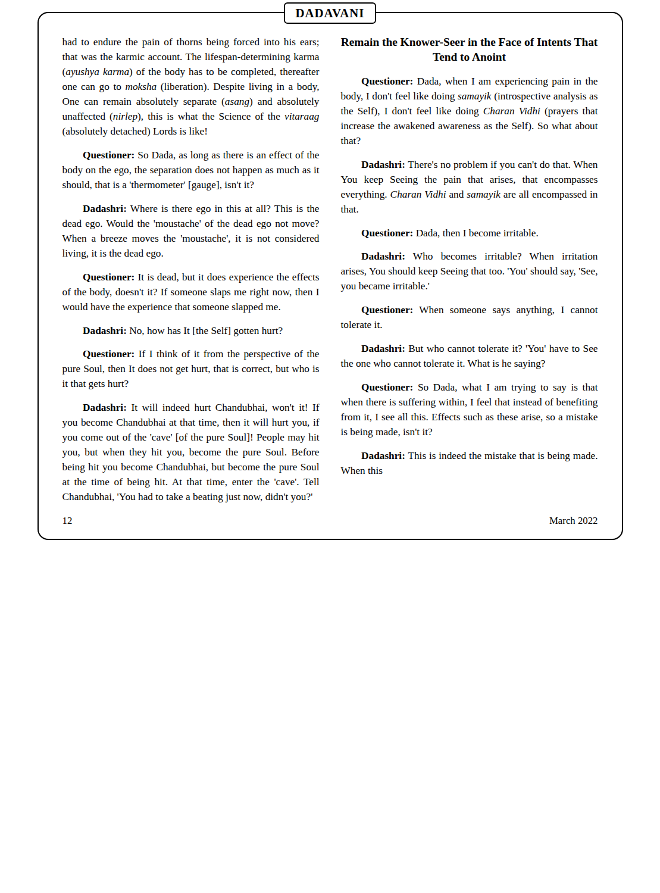DADAVANI
had to endure the pain of thorns being forced into his ears; that was the karmic account. The lifespan-determining karma (ayushya karma) of the body has to be completed, thereafter one can go to moksha (liberation). Despite living in a body, One can remain absolutely separate (asang) and absolutely unaffected (nirlep), this is what the Science of the vitaraag (absolutely detached) Lords is like!
Questioner: So Dada, as long as there is an effect of the body on the ego, the separation does not happen as much as it should, that is a 'thermometer' [gauge], isn't it?
Dadashri: Where is there ego in this at all? This is the dead ego. Would the 'moustache' of the dead ego not move? When a breeze moves the 'moustache', it is not considered living, it is the dead ego.
Questioner: It is dead, but it does experience the effects of the body, doesn't it? If someone slaps me right now, then I would have the experience that someone slapped me.
Dadashri: No, how has It [the Self] gotten hurt?
Questioner: If I think of it from the perspective of the pure Soul, then It does not get hurt, that is correct, but who is it that gets hurt?
Dadashri: It will indeed hurt Chandubhai, won't it! If you become Chandubhai at that time, then it will hurt you, if you come out of the 'cave' [of the pure Soul]! People may hit you, but when they hit you, become the pure Soul. Before being hit you become Chandubhai, but become the pure Soul at the time of being hit. At that time, enter the 'cave'. Tell Chandubhai, 'You had to take a beating just now, didn't you?'
Remain the Knower-Seer in the Face of Intents That Tend to Anoint
Questioner: Dada, when I am experiencing pain in the body, I don't feel like doing samayik (introspective analysis as the Self), I don't feel like doing Charan Vidhi (prayers that increase the awakened awareness as the Self). So what about that?
Dadashri: There's no problem if you can't do that. When You keep Seeing the pain that arises, that encompasses everything. Charan Vidhi and samayik are all encompassed in that.
Questioner: Dada, then I become irritable.
Dadashri: Who becomes irritable? When irritation arises, You should keep Seeing that too. 'You' should say, 'See, you became irritable.'
Questioner: When someone says anything, I cannot tolerate it.
Dadashri: But who cannot tolerate it? 'You' have to See the one who cannot tolerate it. What is he saying?
Questioner: So Dada, what I am trying to say is that when there is suffering within, I feel that instead of benefiting from it, I see all this. Effects such as these arise, so a mistake is being made, isn't it?
Dadashri: This is indeed the mistake that is being made. When this
12 March 2022